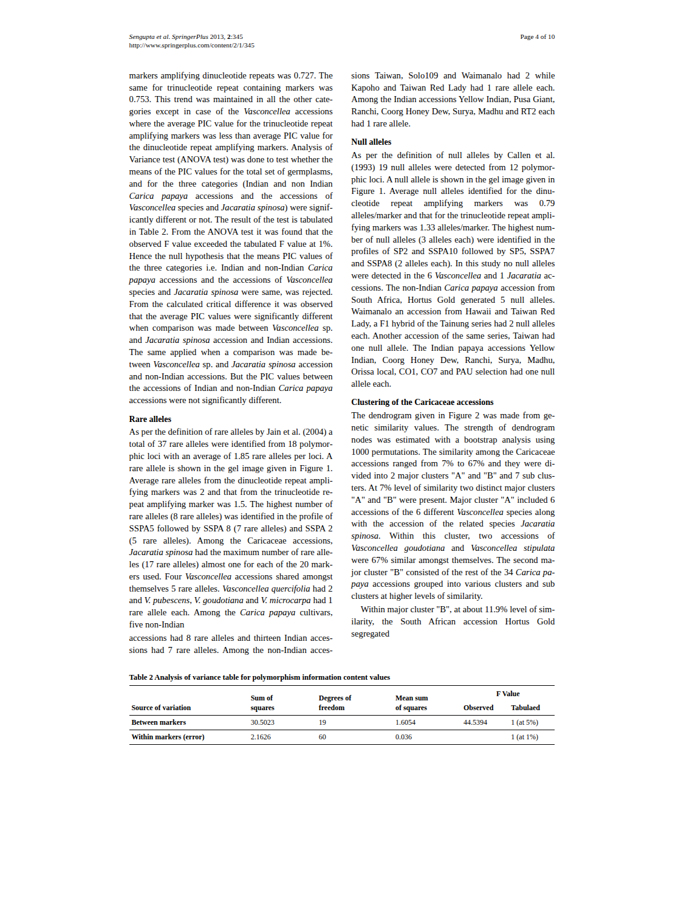Sengupta et al. SpringerPlus 2013, 2:345
http://www.springerplus.com/content/2/1/345
Page 4 of 10
markers amplifying dinucleotide repeats was 0.727. The same for trinucleotide repeat containing markers was 0.753. This trend was maintained in all the other categories except in case of the Vasconcellea accessions where the average PIC value for the trinucleotide repeat amplifying markers was less than average PIC value for the dinucleotide repeat amplifying markers. Analysis of Variance test (ANOVA test) was done to test whether the means of the PIC values for the total set of germplasms, and for the three categories (Indian and non Indian Carica papaya accessions and the accessions of Vasconcellea species and Jacaratia spinosa) were significantly different or not. The result of the test is tabulated in Table 2. From the ANOVA test it was found that the observed F value exceeded the tabulated F value at 1%. Hence the null hypothesis that the means PIC values of the three categories i.e. Indian and non-Indian Carica papaya accessions and the accessions of Vasconcellea species and Jacaratia spinosa were same, was rejected. From the calculated critical difference it was observed that the average PIC values were significantly different when comparison was made between Vasconcellea sp. and Jacaratia spinosa accession and Indian accessions. The same applied when a comparison was made between Vasconcellea sp. and Jacaratia spinosa accession and non-Indian accessions. But the PIC values between the accessions of Indian and non-Indian Carica papaya accessions were not significantly different.
Rare alleles
As per the definition of rare alleles by Jain et al. (2004) a total of 37 rare alleles were identified from 18 polymorphic loci with an average of 1.85 rare alleles per loci. A rare allele is shown in the gel image given in Figure 1. Average rare alleles from the dinucleotide repeat amplifying markers was 2 and that from the trinucleotide repeat amplifying marker was 1.5. The highest number of rare alleles (8 rare alleles) was identified in the profile of SSPA5 followed by SSPA 8 (7 rare alleles) and SSPA 2 (5 rare alleles). Among the Caricaceae accessions, Jacaratia spinosa had the maximum number of rare alleles (17 rare alleles) almost one for each of the 20 markers used. Four Vasconcellea accessions shared amongst themselves 5 rare alleles. Vasconcellea quercifolia had 2 and V. pubescens, V. goudotiana and V. microcarpa had 1 rare allele each. Among the Carica papaya cultivars, five non-Indian
accessions had 8 rare alleles and thirteen Indian accessions had 7 rare alleles. Among the non-Indian accessions Taiwan, Solo109 and Waimanalo had 2 while Kapoho and Taiwan Red Lady had 1 rare allele each. Among the Indian accessions Yellow Indian, Pusa Giant, Ranchi, Coorg Honey Dew, Surya, Madhu and RT2 each had 1 rare allele.
Null alleles
As per the definition of null alleles by Callen et al. (1993) 19 null alleles were detected from 12 polymorphic loci. A null allele is shown in the gel image given in Figure 1. Average null alleles identified for the dinucleotide repeat amplifying markers was 0.79 alleles/marker and that for the trinucleotide repeat amplifying markers was 1.33 alleles/marker. The highest number of null alleles (3 alleles each) were identified in the profiles of SP2 and SSPA10 followed by SP5, SSPA7 and SSPA8 (2 alleles each). In this study no null alleles were detected in the 6 Vasconcellea and 1 Jacaratia accessions. The non-Indian Carica papaya accession from South Africa, Hortus Gold generated 5 null alleles. Waimanalo an accession from Hawaii and Taiwan Red Lady, a F1 hybrid of the Tainung series had 2 null alleles each. Another accession of the same series, Taiwan had one null allele. The Indian papaya accessions Yellow Indian, Coorg Honey Dew, Ranchi, Surya, Madhu, Orissa local, CO1, CO7 and PAU selection had one null allele each.
Clustering of the Caricaceae accessions
The dendrogram given in Figure 2 was made from genetic similarity values. The strength of dendrogram nodes was estimated with a bootstrap analysis using 1000 permutations. The similarity among the Caricaceae accessions ranged from 7% to 67% and they were divided into 2 major clusters "A" and "B" and 7 sub clusters. At 7% level of similarity two distinct major clusters "A" and "B" were present. Major cluster "A" included 6 accessions of the 6 different Vasconcellea species along with the accession of the related species Jacaratia spinosa. Within this cluster, two accessions of Vasconcellea goudotiana and Vasconcellea stipulata were 67% similar amongst themselves. The second major cluster "B" consisted of the rest of the 34 Carica papaya accessions grouped into various clusters and sub clusters at higher levels of similarity.
Within major cluster "B", at about 11.9% level of similarity, the South African accession Hortus Gold segregated
Table 2 Analysis of variance table for polymorphism information content values
| Source of variation | Sum of squares | Degrees of freedom | Mean sum of squares | F Value |
| --- | --- | --- | --- | --- |
| Observed | Tabulaed |
| Between markers | 30.5023 | 19 | 1.6054 | 44.5394 | 1 (at 5%) |
| Within markers (error) | 2.1626 | 60 | 0.036 | | 1 (at 1%) |